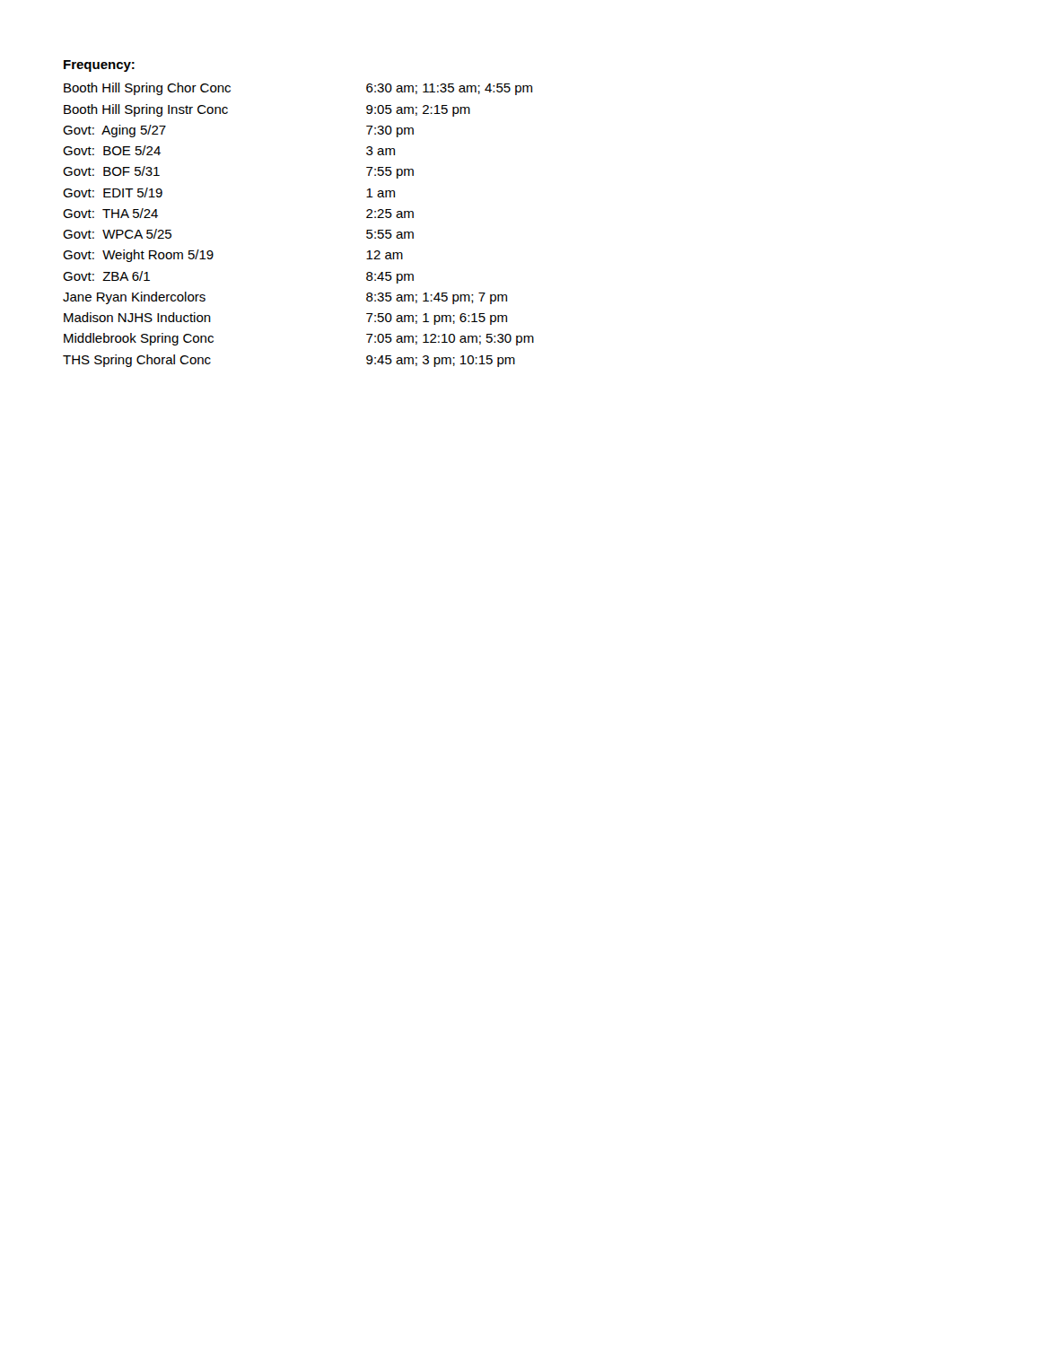Frequency:
| Booth Hill Spring Chor Conc | 6:30 am; 11:35 am; 4:55 pm |
| Booth Hill Spring Instr Conc | 9:05 am; 2:15 pm |
| Govt: Aging 5/27 | 7:30 pm |
| Govt: BOE 5/24 | 3 am |
| Govt: BOF 5/31 | 7:55 pm |
| Govt: EDIT 5/19 | 1 am |
| Govt: THA 5/24 | 2:25 am |
| Govt: WPCA 5/25 | 5:55 am |
| Govt: Weight Room 5/19 | 12 am |
| Govt: ZBA 6/1 | 8:45 pm |
| Jane Ryan Kindercolors | 8:35 am; 1:45 pm; 7 pm |
| Madison NJHS Induction | 7:50 am; 1 pm; 6:15 pm |
| Middlebrook Spring Conc | 7:05 am; 12:10 am; 5:30 pm |
| THS Spring Choral Conc | 9:45 am; 3 pm; 10:15 pm |